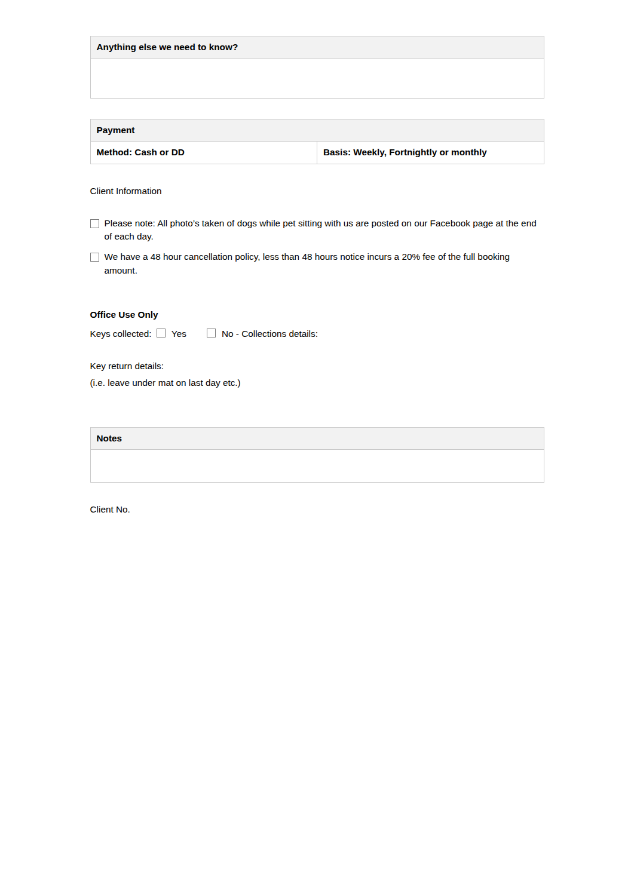| Anything else we need to know? |
| --- |
| Payment |
| --- |
| Method: Cash or DD | Basis: Weekly, Fortnightly or monthly |
Client Information
Please note: All photo’s taken of dogs while pet sitting with us are posted on our Facebook page at the end of each day.
We have a 48 hour cancellation policy, less than 48 hours notice incurs a 20% fee of the full booking amount.
Office Use Only
Keys collected: Yes No - Collections details:
Key return details:
(i.e. leave under mat on last day etc.)
| Notes |
| --- |
Client No.